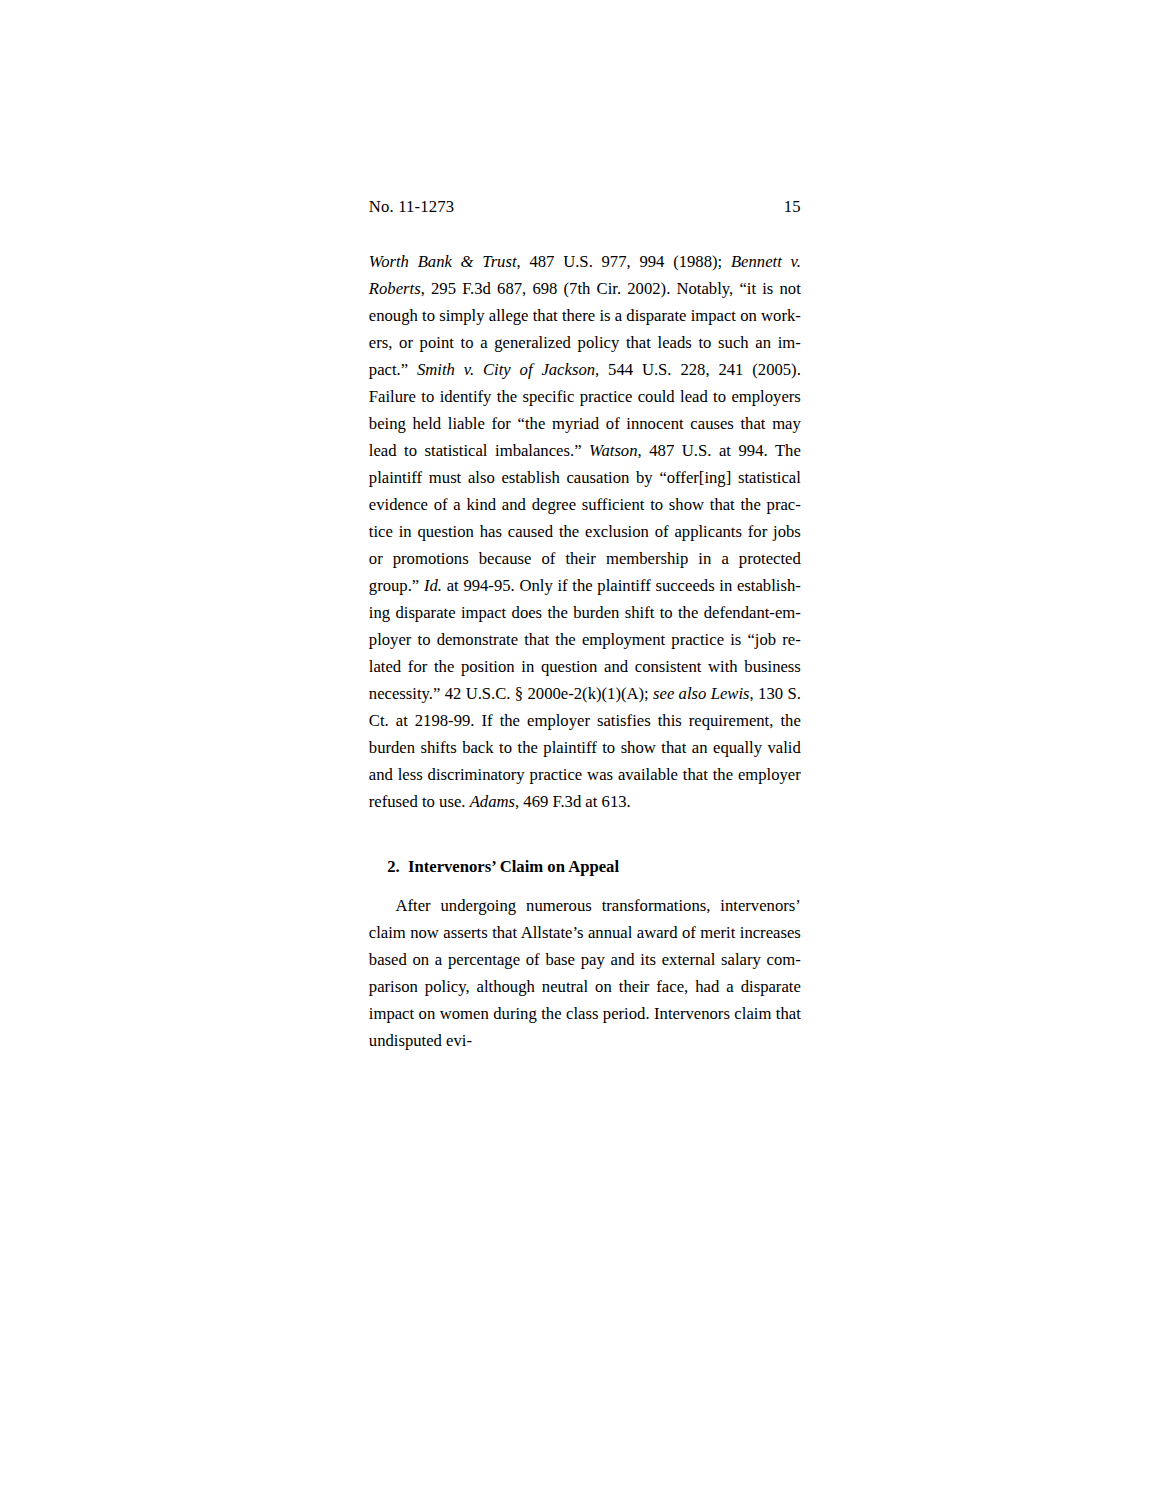No. 11-1273 15
Worth Bank & Trust, 487 U.S. 977, 994 (1988); Bennett v. Roberts, 295 F.3d 687, 698 (7th Cir. 2002). Notably, “it is not enough to simply allege that there is a disparate impact on workers, or point to a generalized policy that leads to such an impact.” Smith v. City of Jackson, 544 U.S. 228, 241 (2005). Failure to identify the specific practice could lead to employers being held liable for “the myriad of innocent causes that may lead to statistical imbalances.” Watson, 487 U.S. at 994. The plaintiff must also establish causation by “offer[ing] statistical evidence of a kind and degree sufficient to show that the practice in question has caused the exclusion of applicants for jobs or promotions because of their membership in a protected group.” Id. at 994-95. Only if the plaintiff succeeds in establishing disparate impact does the burden shift to the defendant-employer to demonstrate that the employment practice is “job related for the position in question and consistent with business necessity.” 42 U.S.C. § 2000e-2(k)(1)(A); see also Lewis, 130 S. Ct. at 2198-99. If the employer satisfies this requirement, the burden shifts back to the plaintiff to show that an equally valid and less discriminatory practice was available that the employer refused to use. Adams, 469 F.3d at 613.
2. Intervenors’ Claim on Appeal
After undergoing numerous transformations, intervenors’ claim now asserts that Allstate’s annual award of merit increases based on a percentage of base pay and its external salary comparison policy, although neutral on their face, had a disparate impact on women during the class period. Intervenors claim that undisputed evi-